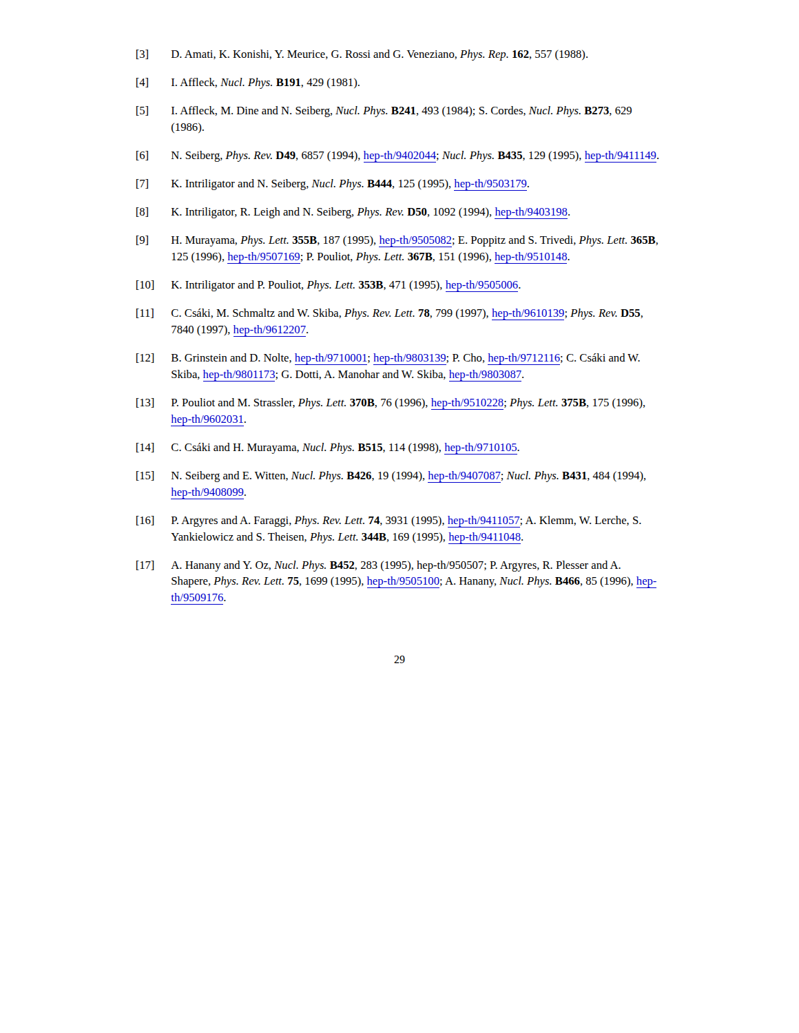[3] D. Amati, K. Konishi, Y. Meurice, G. Rossi and G. Veneziano, Phys. Rep. 162, 557 (1988).
[4] I. Affleck, Nucl. Phys. B191, 429 (1981).
[5] I. Affleck, M. Dine and N. Seiberg, Nucl. Phys. B241, 493 (1984); S. Cordes, Nucl. Phys. B273, 629 (1986).
[6] N. Seiberg, Phys. Rev. D49, 6857 (1994), hep-th/9402044; Nucl. Phys. B435, 129 (1995), hep-th/9411149.
[7] K. Intriligator and N. Seiberg, Nucl. Phys. B444, 125 (1995), hep-th/9503179.
[8] K. Intriligator, R. Leigh and N. Seiberg, Phys. Rev. D50, 1092 (1994), hep-th/9403198.
[9] H. Murayama, Phys. Lett. 355B, 187 (1995), hep-th/9505082; E. Poppitz and S. Trivedi, Phys. Lett. 365B, 125 (1996), hep-th/9507169; P. Pouliot, Phys. Lett. 367B, 151 (1996), hep-th/9510148.
[10] K. Intriligator and P. Pouliot, Phys. Lett. 353B, 471 (1995), hep-th/9505006.
[11] C. Csáki, M. Schmaltz and W. Skiba, Phys. Rev. Lett. 78, 799 (1997), hep-th/9610139; Phys. Rev. D55, 7840 (1997), hep-th/9612207.
[12] B. Grinstein and D. Nolte, hep-th/9710001; hep-th/9803139; P. Cho, hep-th/9712116; C. Csáki and W. Skiba, hep-th/9801173; G. Dotti, A. Manohar and W. Skiba, hep-th/9803087.
[13] P. Pouliot and M. Strassler, Phys. Lett. 370B, 76 (1996), hep-th/9510228; Phys. Lett. 375B, 175 (1996), hep-th/9602031.
[14] C. Csáki and H. Murayama, Nucl. Phys. B515, 114 (1998), hep-th/9710105.
[15] N. Seiberg and E. Witten, Nucl. Phys. B426, 19 (1994), hep-th/9407087; Nucl. Phys. B431, 484 (1994), hep-th/9408099.
[16] P. Argyres and A. Faraggi, Phys. Rev. Lett. 74, 3931 (1995), hep-th/9411057; A. Klemm, W. Lerche, S. Yankielowicz and S. Theisen, Phys. Lett. 344B, 169 (1995), hep-th/9411048.
[17] A. Hanany and Y. Oz, Nucl. Phys. B452, 283 (1995), hep-th/950507; P. Argyres, R. Plesser and A. Shapere, Phys. Rev. Lett. 75, 1699 (1995), hep-th/9505100; A. Hanany, Nucl. Phys. B466, 85 (1996), hep-th/9509176.
29